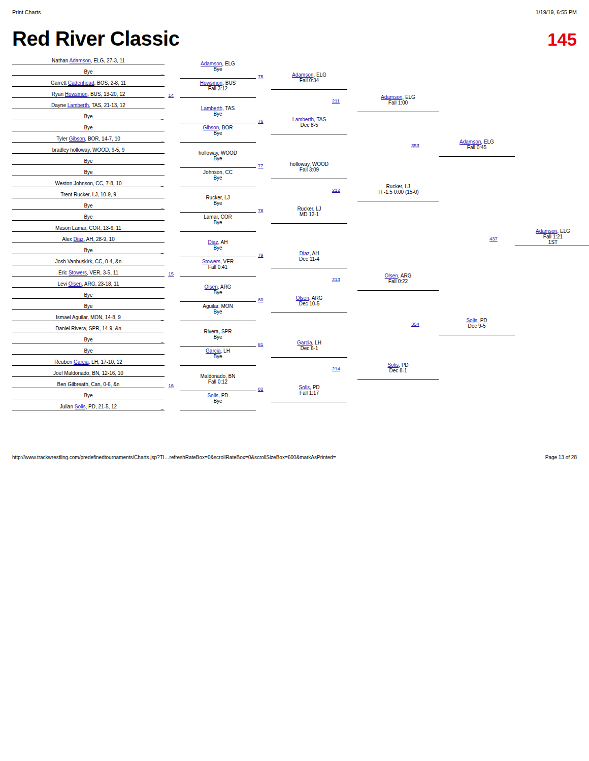Print Charts 1/19/19, 6:55 PM
Red River Classic
145
Nathan Adamson, ELG, 27-3, 11
Bye_
Garrett Cadenhead, BOS, 2-8, 11
Ryan Howsmon, BUS, 13-20, 1214
Dayne Lamberth, TAS, 21-13, 12
Bye_
Bye
Tyler Gibson, BOR, 14-7, 10_
bradley holloway, WOOD, 9-5, 9
Bye_
Bye
Weston Johnson, CC, 7-8, 10_
Trent Rucker, LJ, 10-9, 9
Bye_
Bye
Mason Lamar, COR, 13-6, 11_
Alex Diaz, AH, 28-9, 10
Bye_
Josh Vanbuskirk, CC, 0-4, &n
Eric Stowers, VER, 3-5, 1115
Levi Olsen, ARG, 23-18, 11
Bye_
Bye
Ismael Aguilar, MON, 14-8, 9_
Daniel Rivera, SPR, 14-9, &n
Bye_
Bye
Reuben Garcia, LH, 17-10, 12_
Joel Maldonado, BN, 12-16, 10
Ben Gilbreath, Can, 0-6, &n16
Bye
Julian Solis, PD, 21-5, 12_
Adamson, ELG Bye
Howsmon, BUS Fall 3:12
75
Lamberth, TAS Bye
Gibson, BOR Bye
76
holloway, WOOD Bye
Johnson, CC Bye
77
Rucker, LJ Bye
Lamar, COR Bye
78
Diaz, AH Bye
Stowers, VER Fall 0:41
79
Olsen, ARG Bye
Aguilar, MON Bye
80
Rivera, SPR Bye
Garcia, LH Bye
81
Maldonado, BN Fall 0:12
Solis, PD Bye
82
Adamson, ELG Fall 0:34
Lamberth, TAS Dec 8-5
211
holloway, WOOD Fall 3:09
Rucker, LJ MD 12-1
212
Diaz, AH Dec 11-4
Olsen, ARG Dec 10-5
213
Garcia, LH Dec 6-1
Solis, PD Fall 1:17
214
Adamson, ELG Fall 1:00
Rucker, LJ TF-1.5 0:00 (15-0)
353
Olsen, ARG Fall 0:22
Solis, PD Dec 8-1
354
Adamson, ELG Fall 0:45
Solis, PD Dec 9-5
Adamson, ELG Fall 1:21 1ST
437
http://www.trackwrestling.com/predefinedtournaments/Charts.jsp?TI…refreshRateBox=0&scrollRateBox=0&scrollSizeBox=600&markAsPrinted= Page 13 of 28